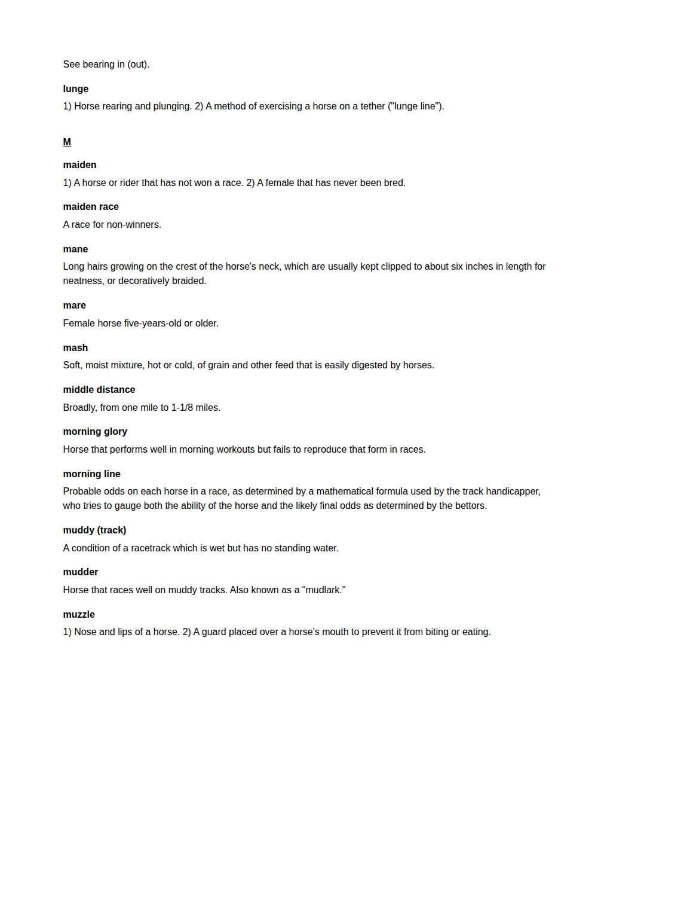See bearing in (out).
lunge
1) Horse rearing and plunging. 2) A method of exercising a horse on a tether ("lunge line").
M
maiden
1) A horse or rider that has not won a race. 2) A female that has never been bred.
maiden race
A race for non-winners.
mane
Long hairs growing on the crest of the horse's neck, which are usually kept clipped to about six inches in length for neatness, or decoratively braided.
mare
Female horse five-years-old or older.
mash
Soft, moist mixture, hot or cold, of grain and other feed that is easily digested by horses.
middle distance
Broadly, from one mile to 1-1/8 miles.
morning glory
Horse that performs well in morning workouts but fails to reproduce that form in races.
morning line
Probable odds on each horse in a race, as determined by a mathematical formula used by the track handicapper, who tries to gauge both the ability of the horse and the likely final odds as determined by the bettors.
muddy (track)
A condition of a racetrack which is wet but has no standing water.
mudder
Horse that races well on muddy tracks. Also known as a "mudlark."
muzzle
1) Nose and lips of a horse. 2) A guard placed over a horse's mouth to prevent it from biting or eating.